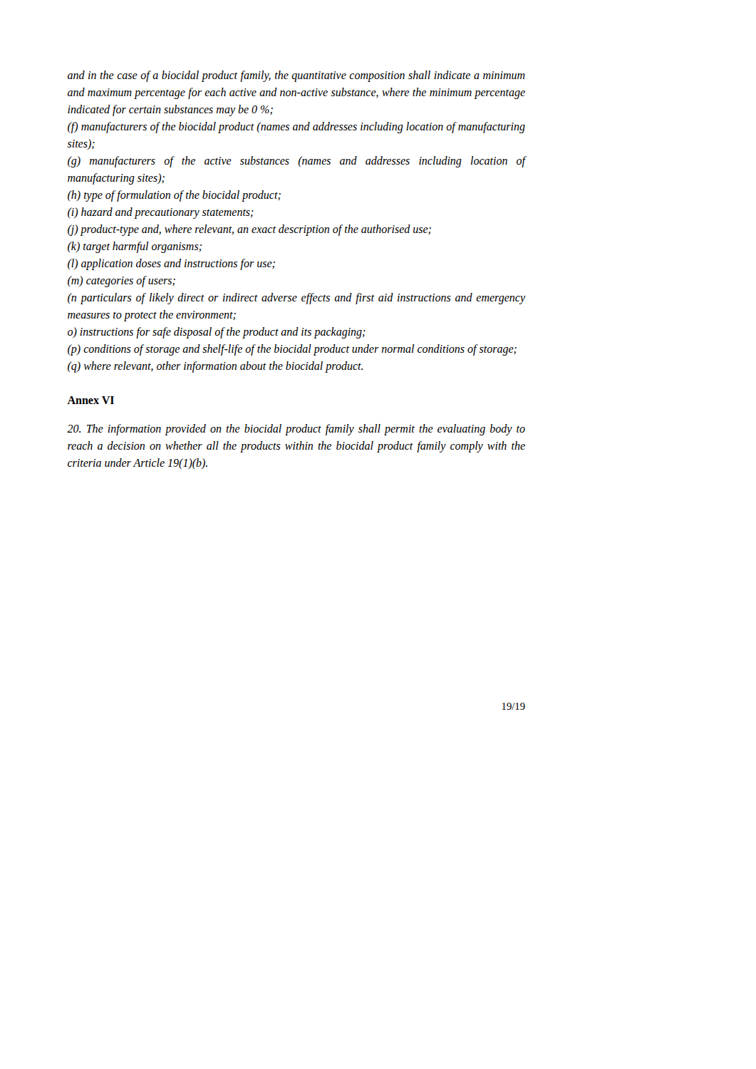and in the case of a biocidal product family, the quantitative composition shall indicate a minimum and maximum percentage for each active and non-active substance, where the minimum percentage indicated for certain substances may be 0 %;
(f) manufacturers of the biocidal product (names and addresses including location of manufacturing sites);
(g) manufacturers of the active substances (names and addresses including location of manufacturing sites);
(h) type of formulation of the biocidal product;
(i) hazard and precautionary statements;
(j) product-type and, where relevant, an exact description of the authorised use;
(k) target harmful organisms;
(l) application doses and instructions for use;
(m) categories of users;
(n particulars of likely direct or indirect adverse effects and first aid instructions and emergency measures to protect the environment;
o) instructions for safe disposal of the product and its packaging;
(p) conditions of storage and shelf-life of the biocidal product under normal conditions of storage;
(q) where relevant, other information about the biocidal product.
Annex VI
20. The information provided on the biocidal product family shall permit the evaluating body to reach a decision on whether all the products within the biocidal product family comply with the criteria under Article 19(1)(b).
19/19